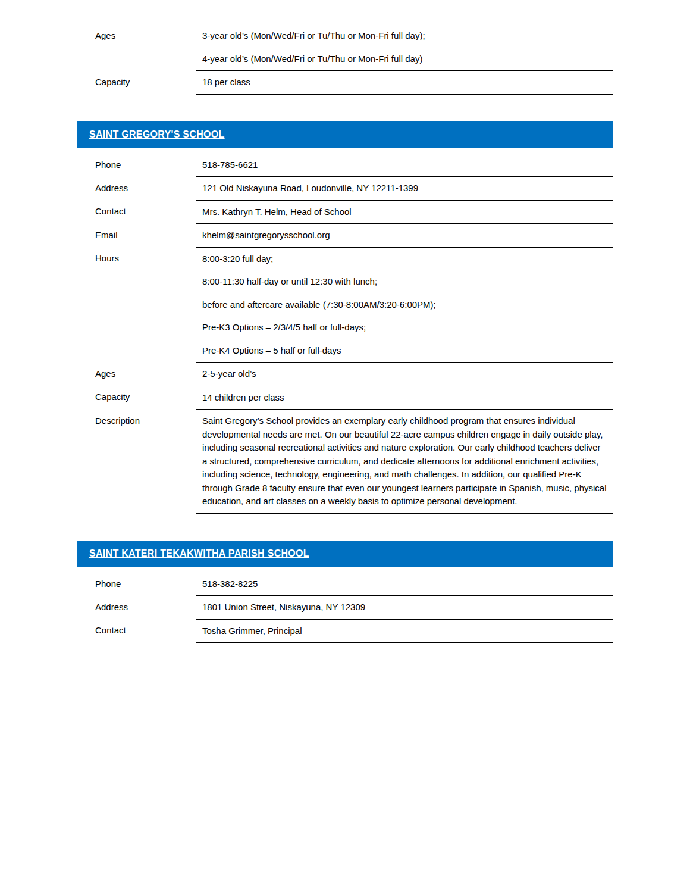| Ages | 3-year old’s (Mon/Wed/Fri or Tu/Thu or Mon-Fri full day); |
| | 4-year old’s (Mon/Wed/Fri or Tu/Thu or Mon-Fri full day) |
| Capacity | 18 per class |
Saint Gregory's School
| Phone | 518-785-6621 |
| Address | 121 Old Niskayuna Road, Loudonville, NY 12211-1399 |
| Contact | Mrs. Kathryn T. Helm, Head of School |
| Email | khelm@saintgregorysschool.org |
| Hours | 8:00-3:20 full day; |
| | 8:00-11:30 half-day or until 12:30 with lunch; |
| | before and aftercare available (7:30-8:00AM/3:20-6:00PM); |
| | Pre-K3 Options – 2/3/4/5 half or full-days; |
| | Pre-K4 Options – 5 half or full-days |
| Ages | 2-5-year old’s |
| Capacity | 14 children per class |
| Description | Saint Gregory’s School provides an exemplary early childhood program that ensures individual developmental needs are met. On our beautiful 22-acre campus children engage in daily outside play, including seasonal recreational activities and nature exploration. Our early childhood teachers deliver a structured, comprehensive curriculum, and dedicate afternoons for additional enrichment activities, including science, technology, engineering, and math challenges. In addition, our qualified Pre-K through Grade 8 faculty ensure that even our youngest learners participate in Spanish, music, physical education, and art classes on a weekly basis to optimize personal development. |
Saint Kateri Tekakwitha Parish School
| Phone | 518-382-8225 |
| Address | 1801 Union Street, Niskayuna, NY 12309 |
| Contact | Tosha Grimmer, Principal |